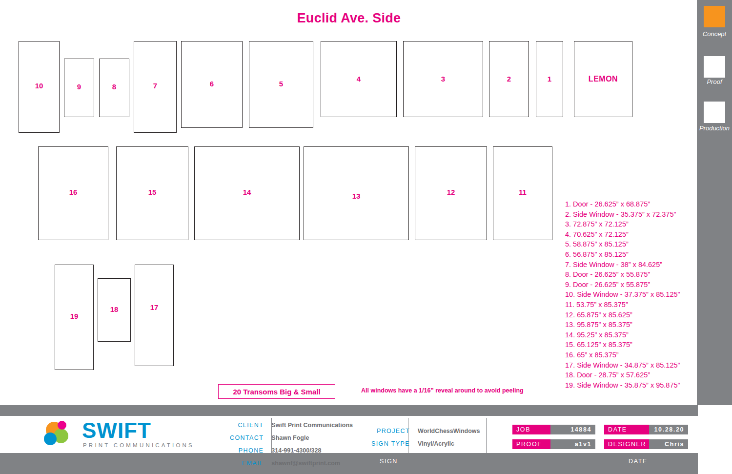Concept
Proof
Production
Euclid Ave. Side
10
9
8
7
6
5
4
3
2
1
LEMON
16
15
14
13
12
11
19
18
17
20 Transoms Big & Small
All windows have a 1/16” reveal around to avoid peeling
1. Door - 26.625” x 68.875”
2. Side Window - 35.375” x 72.375”
3. 72.875” x 72.125”
4. 70.625” x 72.125”
5. 58.875” x 85.125”
6. 56.875” x 85.125”
7. Side Window - 38” x 84.625”
8. Door - 26.625” x 55.875”
9. Door - 26.625” x 55.875”
10. Side Window - 37.375” x 85.125”
11. 53.75” x 85.375”
12. 65.875” x 85.625”
13. 95.875” x 85.375”
14. 95.25” x 85.375”
15. 65.125” x 85.375”
16. 65” x 85.375”
17. Side Window - 34.875” x 85.125”
18. Door - 28.75” x 57.625”
19. Side Window - 35.875” x 95.875”
SWIFT
PRINT COMMUNICATIONS
| CLIENT | Swift Print Communications |
| CONTACT | Shawn Fogle |
| PHONE | 314-991-4300/328 |
| EMAIL | shawnf@swiftprint.com |
| PROJECT | WorldChessWindows |
| SIGN TYPE | Vinyl/Acrylic |
JOB 14884
PROOF a1v1
DATE 10.28.20
DESIGNER Chris
SIGN
DATE